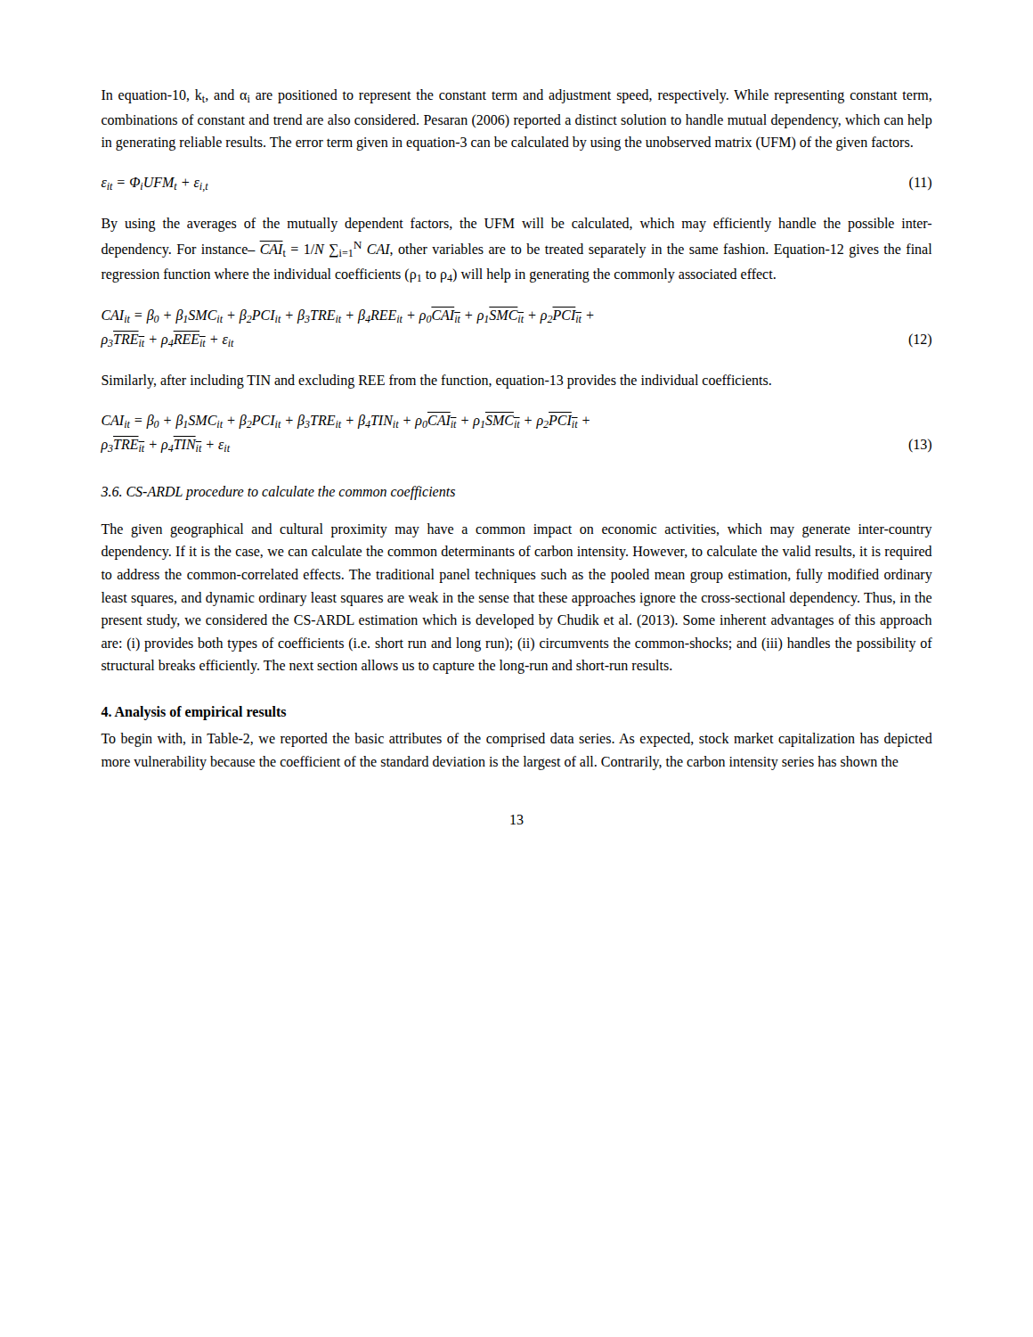In equation-10, kt, and αi are positioned to represent the constant term and adjustment speed, respectively. While representing constant term, combinations of constant and trend are also considered. Pesaran (2006) reported a distinct solution to handle mutual dependency, which can help in generating reliable results. The error term given in equation-3 can be calculated by using the unobserved matrix (UFM) of the given factors.
εit = ΦiUFMt + εi,t (11)
By using the averages of the mutually dependent factors, the UFM will be calculated, which may efficiently handle the possible inter-dependency. For instance– CAIt = 1/N ∑i=1N CAI, other variables are to be treated separately in the same fashion. Equation-12 gives the final regression function where the individual coefficients (ρ1 to ρ4) will help in generating the commonly associated effect.
CAIit = β0 + β1SMCit + β2PCIit + β3TREit + β4REEit + ρ0CAIit + ρ1SMCit + ρ2PCIit +
ρ3TREit + ρ4REEit + εit (12)
Similarly, after including TIN and excluding REE from the function, equation-13 provides the individual coefficients.
CAIit = β0 + β1SMCit + β2PCIit + β3TREit + β4TINit + ρ0CAIit + ρ1SMCit + ρ2PCIit +
ρ3TREit + ρ4TINit + εit (13)
3.6. CS-ARDL procedure to calculate the common coefficients
The given geographical and cultural proximity may have a common impact on economic activities, which may generate inter-country dependency. If it is the case, we can calculate the common determinants of carbon intensity. However, to calculate the valid results, it is required to address the common-correlated effects. The traditional panel techniques such as the pooled mean group estimation, fully modified ordinary least squares, and dynamic ordinary least squares are weak in the sense that these approaches ignore the cross-sectional dependency. Thus, in the present study, we considered the CS-ARDL estimation which is developed by Chudik et al. (2013). Some inherent advantages of this approach are: (i) provides both types of coefficients (i.e. short run and long run); (ii) circumvents the common-shocks; and (iii) handles the possibility of structural breaks efficiently. The next section allows us to capture the long-run and short-run results.
4. Analysis of empirical results
To begin with, in Table-2, we reported the basic attributes of the comprised data series. As expected, stock market capitalization has depicted more vulnerability because the coefficient of the standard deviation is the largest of all. Contrarily, the carbon intensity series has shown the
13